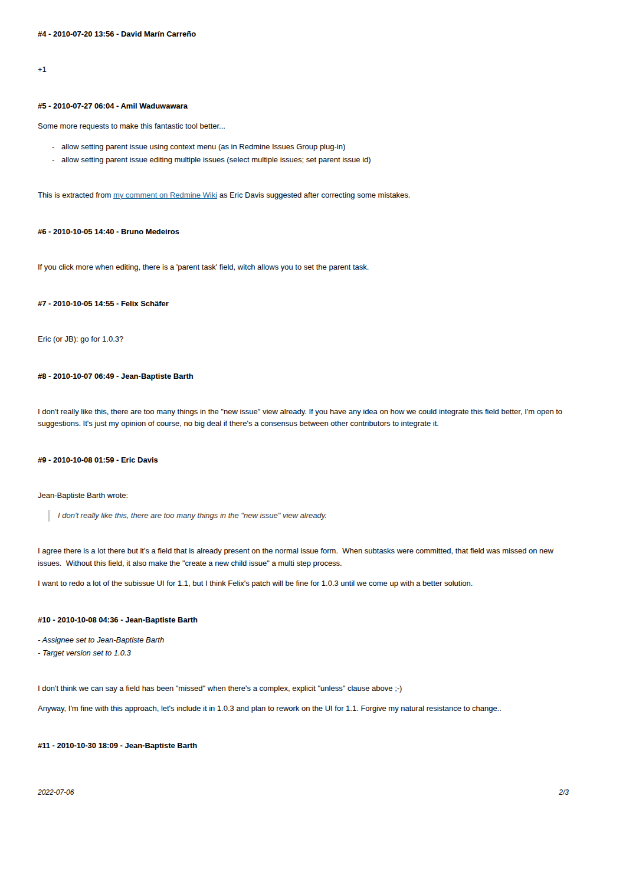#4 - 2010-07-20 13:56 - David Marín Carreño
+1
#5 - 2010-07-27 06:04 - Amil Waduwawara
Some more requests to make this fantastic tool better...
allow setting parent issue using context menu (as in Redmine Issues Group plug-in)
allow setting parent issue editing multiple issues (select multiple issues; set parent issue id)
This is extracted from my comment on Redmine Wiki as Eric Davis suggested after correcting some mistakes.
#6 - 2010-10-05 14:40 - Bruno Medeiros
If you click more when editing, there is a 'parent task' field, witch allows you to set the parent task.
#7 - 2010-10-05 14:55 - Felix Schäfer
Eric (or JB): go for 1.0.3?
#8 - 2010-10-07 06:49 - Jean-Baptiste Barth
I don't really like this, there are too many things in the "new issue" view already. If you have any idea on how we could integrate this field better, I'm open to suggestions. It's just my opinion of course, no big deal if there's a consensus between other contributors to integrate it.
#9 - 2010-10-08 01:59 - Eric Davis
Jean-Baptiste Barth wrote:
I don't really like this, there are too many things in the "new issue" view already.
I agree there is a lot there but it's a field that is already present on the normal issue form. When subtasks were committed, that field was missed on new issues. Without this field, it also make the "create a new child issue" a multi step process.
I want to redo a lot of the subissue UI for 1.1, but I think Felix's patch will be fine for 1.0.3 until we come up with a better solution.
#10 - 2010-10-08 04:36 - Jean-Baptiste Barth
- Assignee set to Jean-Baptiste Barth
- Target version set to 1.0.3
I don't think we can say a field has been "missed" when there's a complex, explicit "unless" clause above ;-)
Anyway, I'm fine with this approach, let's include it in 1.0.3 and plan to rework on the UI for 1.1. Forgive my natural resistance to change..
#11 - 2010-10-30 18:09 - Jean-Baptiste Barth
2022-07-06 2/3